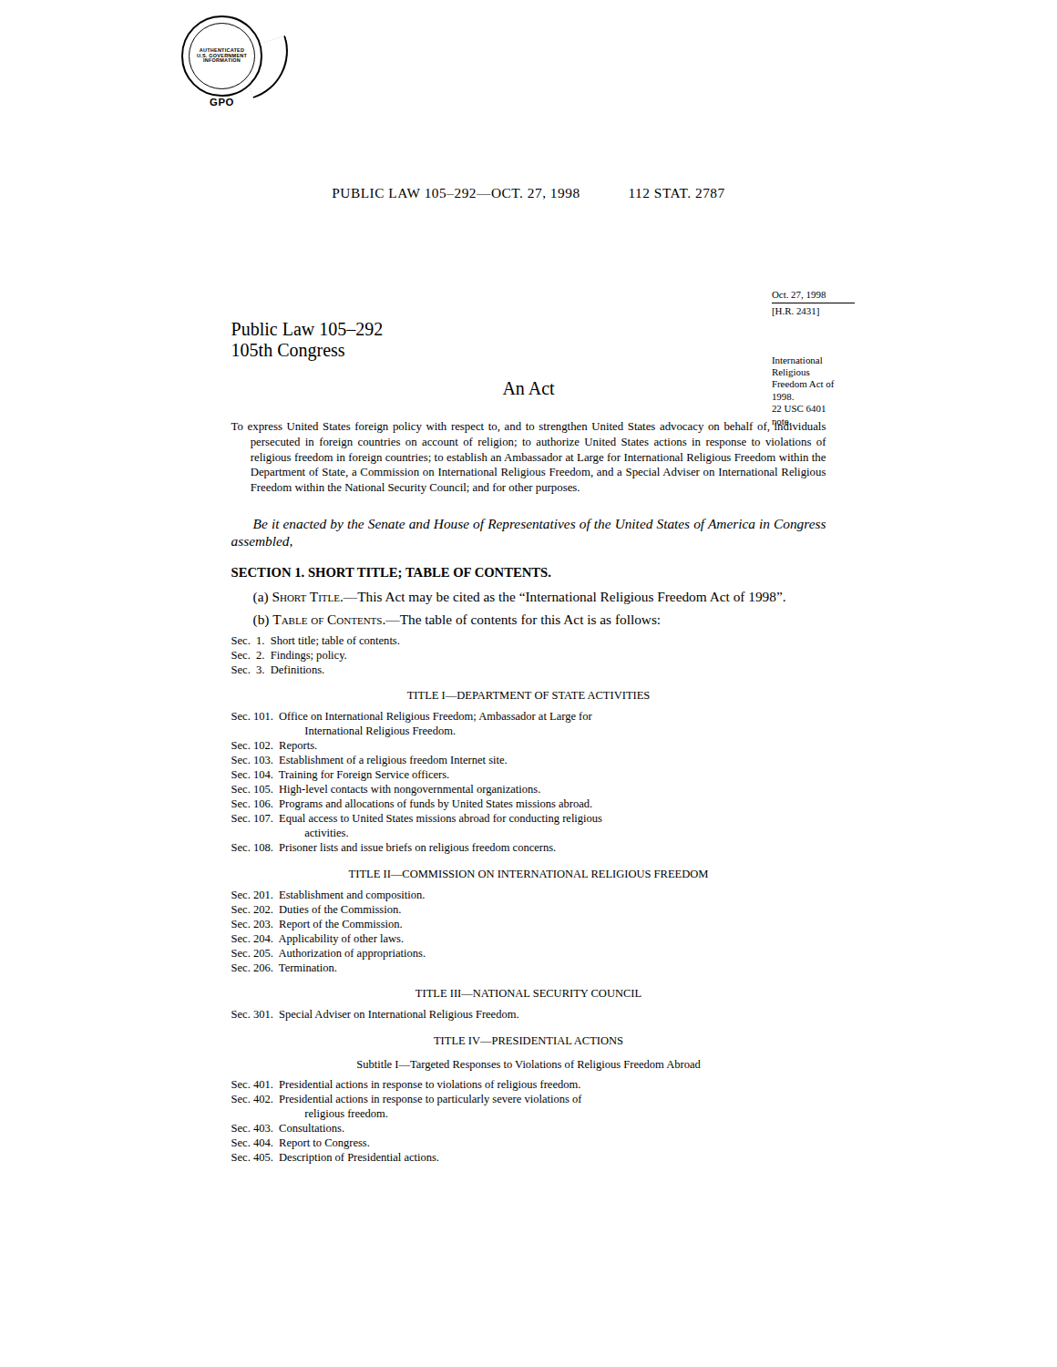AUTHENTICATED U.S. GOVERNMENT INFORMATION
GPO
PUBLIC LAW 105–292—OCT. 27, 1998112 STAT. 2787
Public Law 105–292 105th Congress
An Act
Oct. 27, 1998
[H.R. 2431]
International
Religious
Freedom Act of
1998.
22 USC 6401
note.
To express United States foreign policy with respect to, and to strengthen United States advocacy on behalf of, individuals persecuted in foreign countries on account of religion; to authorize United States actions in response to violations of religious freedom in foreign countries; to establish an Ambassador at Large for International Religious Freedom within the Department of State, a Commission on International Religious Freedom, and a Special Adviser on International Religious Freedom within the National Security Council; and for other purposes.
Be it enacted by the Senate and House of Representatives of the United States of America in Congress assembled,
SECTION 1. SHORT TITLE; TABLE OF CONTENTS.
(a) Short Title.—This Act may be cited as the “International Religious Freedom Act of 1998”.
(b) Table of Contents.—The table of contents for this Act is as follows:
Sec. 1. Short title; table of contents.
Sec. 2. Findings; policy.
Sec. 3. Definitions.
TITLE I—DEPARTMENT OF STATE ACTIVITIES
Sec. 101. Office on International Religious Freedom; Ambassador at Large for International Religious Freedom.
Sec. 102. Reports.
Sec. 103. Establishment of a religious freedom Internet site.
Sec. 104. Training for Foreign Service officers.
Sec. 105. High-level contacts with nongovernmental organizations.
Sec. 106. Programs and allocations of funds by United States missions abroad.
Sec. 107. Equal access to United States missions abroad for conducting religious activities.
Sec. 108. Prisoner lists and issue briefs on religious freedom concerns.
TITLE II—COMMISSION ON INTERNATIONAL RELIGIOUS FREEDOM
Sec. 201. Establishment and composition.
Sec. 202. Duties of the Commission.
Sec. 203. Report of the Commission.
Sec. 204. Applicability of other laws.
Sec. 205. Authorization of appropriations.
Sec. 206. Termination.
TITLE III—NATIONAL SECURITY COUNCIL
Sec. 301. Special Adviser on International Religious Freedom.
TITLE IV—PRESIDENTIAL ACTIONS
Subtitle I—Targeted Responses to Violations of Religious Freedom Abroad
Sec. 401. Presidential actions in response to violations of religious freedom.
Sec. 402. Presidential actions in response to particularly severe violations of religious freedom.
Sec. 403. Consultations.
Sec. 404. Report to Congress.
Sec. 405. Description of Presidential actions.